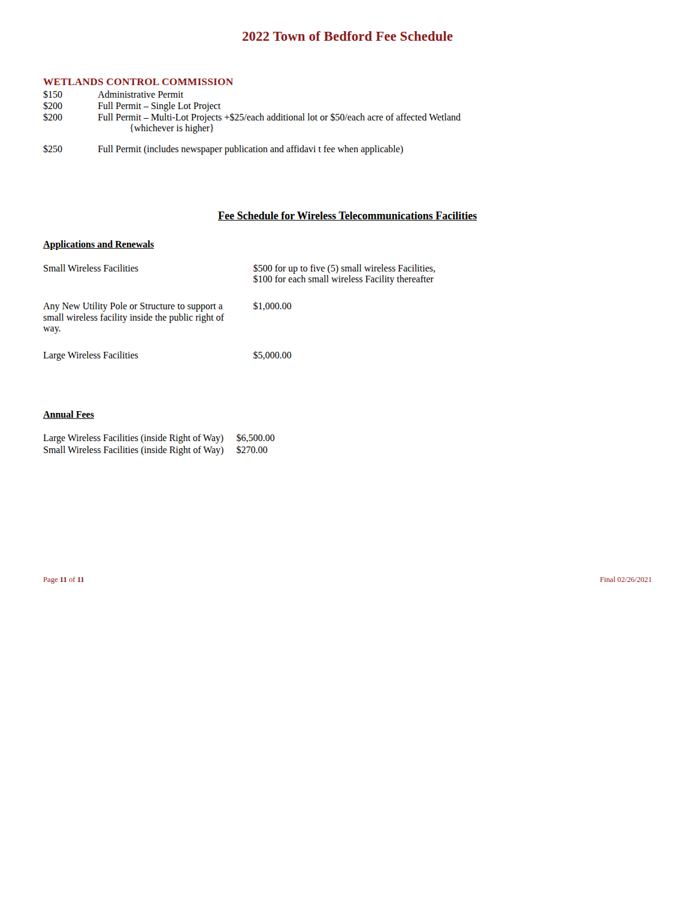2022 Town of Bedford Fee Schedule
WETLANDS CONTROL COMMISSION
| $150 | Administrative Permit |
| $200 | Full Permit – Single Lot Project |
| $200 | Full Permit – Multi-Lot Projects +$25/each additional lot or $50/each acre of affected Wetland {whichever is higher} |
| $250 | Full Permit (includes newspaper publication and affidavi t fee when applicable) |
Fee Schedule for Wireless Telecommunications Facilities
Applications and Renewals
| Small Wireless Facilities | $500 for up to five (5) small wireless Facilities, $100 for each small wireless Facility thereafter |
| Any New Utility Pole or Structure to support a small wireless facility inside the public right of way. | $1,000.00 |
| Large Wireless Facilities | $5,000.00 |
Annual Fees
| Large Wireless Facilities (inside Right of Way) | $6,500.00 |
| Small Wireless Facilities (inside Right of Way) | $270.00 |
Page 11 of 11 Final 02/26/2021